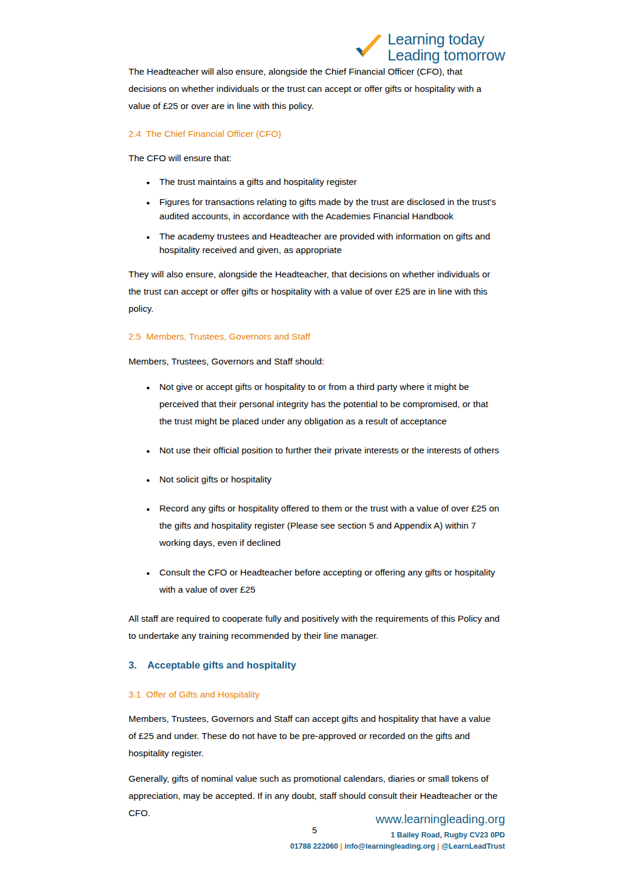Learning today
Leading tomorrow
The Headteacher will also ensure, alongside the Chief Financial Officer (CFO), that decisions on whether individuals or the trust can accept or offer gifts or hospitality with a value of £25 or over are in line with this policy.
2.4 The Chief Financial Officer (CFO)
The CFO will ensure that:
The trust maintains a gifts and hospitality register
Figures for transactions relating to gifts made by the trust are disclosed in the trust's audited accounts, in accordance with the Academies Financial Handbook
The academy trustees and Headteacher are provided with information on gifts and hospitality received and given, as appropriate
They will also ensure, alongside the Headteacher, that decisions on whether individuals or the trust can accept or offer gifts or hospitality with a value of over £25 are in line with this policy.
2.5 Members, Trustees, Governors and Staff
Members, Trustees, Governors and Staff should:
Not give or accept gifts or hospitality to or from a third party where it might be perceived that their personal integrity has the potential to be compromised, or that the trust might be placed under any obligation as a result of acceptance
Not use their official position to further their private interests or the interests of others
Not solicit gifts or hospitality
Record any gifts or hospitality offered to them or the trust with a value of over £25 on the gifts and hospitality register (Please see section 5 and Appendix A) within 7 working days, even if declined
Consult the CFO or Headteacher before accepting or offering any gifts or hospitality with a value of over £25
All staff are required to cooperate fully and positively with the requirements of this Policy and to undertake any training recommended by their line manager.
3. Acceptable gifts and hospitality
3.1 Offer of Gifts and Hospitality
Members, Trustees, Governors and Staff can accept gifts and hospitality that have a value of £25 and under. These do not have to be pre-approved or recorded on the gifts and hospitality register.
Generally, gifts of nominal value such as promotional calendars, diaries or small tokens of appreciation, may be accepted. If in any doubt, staff should consult their Headteacher or the CFO.
5
www.learningleading.org
1 Bailey Road, Rugby CV23 0PD
01788 222060 | info@learningleading.org | @LearnLeadTrust